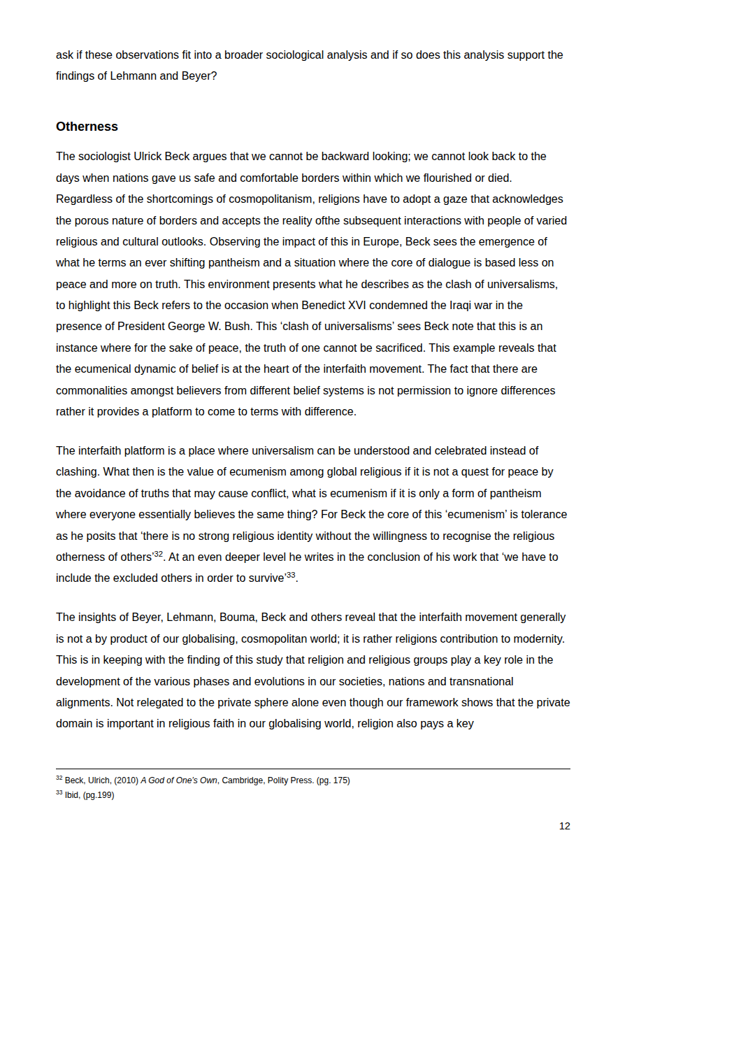ask if these observations fit into a broader sociological analysis and if so does this analysis support the findings of Lehmann and Beyer?
Otherness
The sociologist Ulrick Beck argues that we cannot be backward looking; we cannot look back to the days when nations gave us safe and comfortable borders within which we flourished or died. Regardless of the shortcomings of cosmopolitanism, religions have to adopt a gaze that acknowledges the porous nature of borders and accepts the reality ofthe subsequent interactions with people of varied religious and cultural outlooks. Observing the impact of this in Europe, Beck sees the emergence of what he terms an ever shifting pantheism and a situation where the core of dialogue is based less on peace and more on truth. This environment presents what he describes as the clash of universalisms, to highlight this Beck refers to the occasion when Benedict XVI condemned the Iraqi war in the presence of President George W. Bush. This ‘clash of universalisms’ sees Beck note that this is an instance where for the sake of peace, the truth of one cannot be sacrificed. This example reveals that the ecumenical dynamic of belief is at the heart of the interfaith movement. The fact that there are commonalities amongst believers from different belief systems is not permission to ignore differences rather it provides a platform to come to terms with difference.
The interfaith platform is a place where universalism can be understood and celebrated instead of clashing. What then is the value of ecumenism among global religious if it is not a quest for peace by the avoidance of truths that may cause conflict, what is ecumenism if it is only a form of pantheism where everyone essentially believes the same thing? For Beck the core of this ‘ecumenism’ is tolerance as he posits that ‘there is no strong religious identity without the willingness to recognise the religious otherness of others’32. At an even deeper level he writes in the conclusion of his work that ‘we have to include the excluded others in order to survive’33.
The insights of Beyer, Lehmann, Bouma, Beck and others reveal that the interfaith movement generally is not a by product of our globalising, cosmopolitan world; it is rather religions contribution to modernity. This is in keeping with the finding of this study that religion and religious groups play a key role in the development of the various phases and evolutions in our societies, nations and transnational alignments. Not relegated to the private sphere alone even though our framework shows that the private domain is important in religious faith in our globalising world, religion also pays a key
32 Beck, Ulrich, (2010) A God of One’s Own, Cambridge, Polity Press. (pg. 175)
33 Ibid, (pg.199)
12